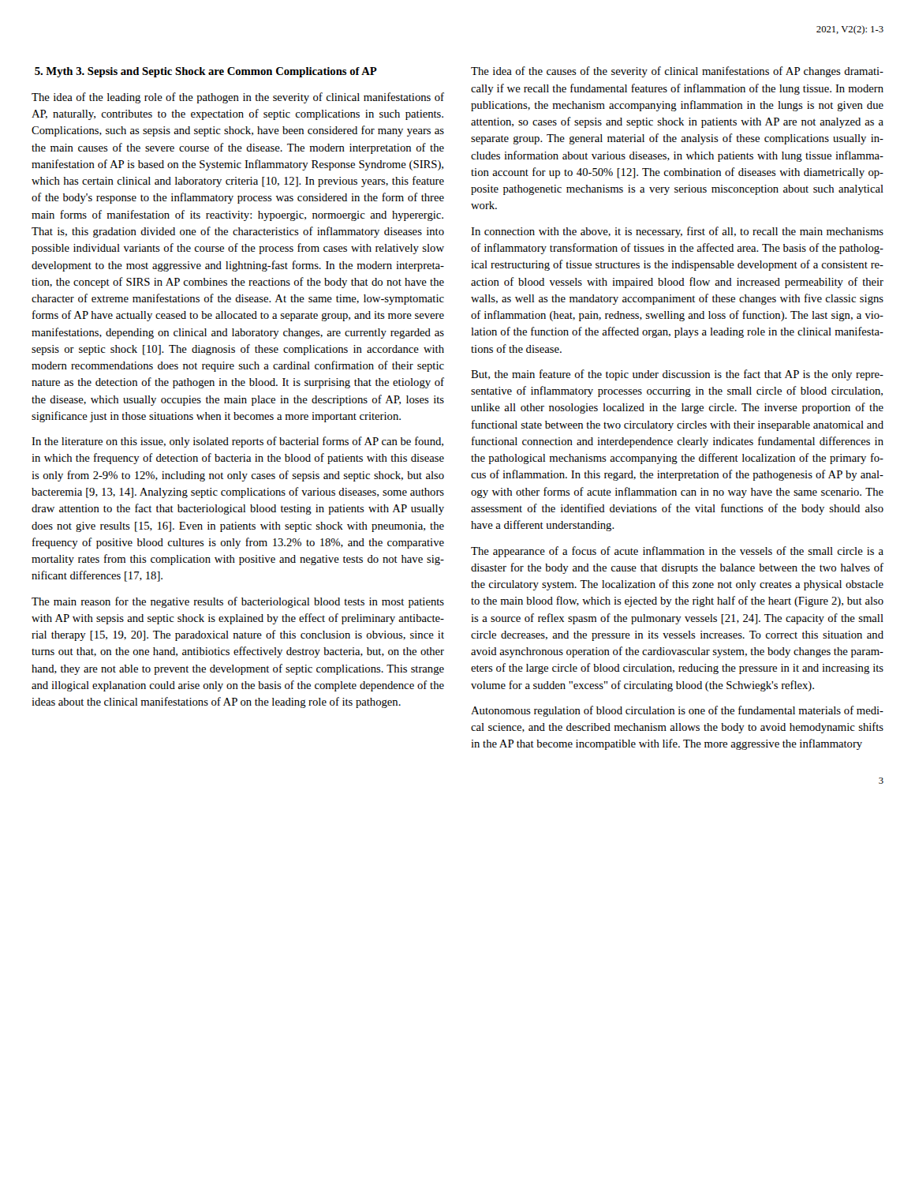2021, V2(2): 1-3
5. Myth 3. Sepsis and Septic Shock are Common Complications of AP
The idea of the leading role of the pathogen in the severity of clinical manifestations of AP, naturally, contributes to the expectation of septic complications in such patients. Complications, such as sepsis and septic shock, have been considered for many years as the main causes of the severe course of the disease. The modern interpretation of the manifestation of AP is based on the Systemic Inflammatory Response Syndrome (SIRS), which has certain clinical and laboratory criteria [10, 12]. In previous years, this feature of the body's response to the inflammatory process was considered in the form of three main forms of manifestation of its reactivity: hypoergic, normoergic and hyperergic. That is, this gradation divided one of the characteristics of inflammatory diseases into possible individual variants of the course of the process from cases with relatively slow development to the most aggressive and lightning-fast forms. In the modern interpretation, the concept of SIRS in AP combines the reactions of the body that do not have the character of extreme manifestations of the disease. At the same time, low-symptomatic forms of AP have actually ceased to be allocated to a separate group, and its more severe manifestations, depending on clinical and laboratory changes, are currently regarded as sepsis or septic shock [10]. The diagnosis of these complications in accordance with modern recommendations does not require such a cardinal confirmation of their septic nature as the detection of the pathogen in the blood. It is surprising that the etiology of the disease, which usually occupies the main place in the descriptions of AP, loses its significance just in those situations when it becomes a more important criterion.
In the literature on this issue, only isolated reports of bacterial forms of AP can be found, in which the frequency of detection of bacteria in the blood of patients with this disease is only from 2-9% to 12%, including not only cases of sepsis and septic shock, but also bacteremia [9, 13, 14]. Analyzing septic complications of various diseases, some authors draw attention to the fact that bacteriological blood testing in patients with AP usually does not give results [15, 16]. Even in patients with septic shock with pneumonia, the frequency of positive blood cultures is only from 13.2% to 18%, and the comparative mortality rates from this complication with positive and negative tests do not have significant differences [17, 18].
The main reason for the negative results of bacteriological blood tests in most patients with AP with sepsis and septic shock is explained by the effect of preliminary antibacterial therapy [15, 19, 20]. The paradoxical nature of this conclusion is obvious, since it turns out that, on the one hand, antibiotics effectively destroy bacteria, but, on the other hand, they are not able to prevent the development of septic complications. This strange and illogical explanation could arise only on the basis of the complete dependence of the ideas about the clinical manifestations of AP on the leading role of its pathogen.
The idea of the causes of the severity of clinical manifestations of AP changes dramatically if we recall the fundamental features of inflammation of the lung tissue. In modern publications, the mechanism accompanying inflammation in the lungs is not given due attention, so cases of sepsis and septic shock in patients with AP are not analyzed as a separate group. The general material of the analysis of these complications usually includes information about various diseases, in which patients with lung tissue inflammation account for up to 40-50% [12]. The combination of diseases with diametrically opposite pathogenetic mechanisms is a very serious misconception about such analytical work.
In connection with the above, it is necessary, first of all, to recall the main mechanisms of inflammatory transformation of tissues in the affected area. The basis of the pathological restructuring of tissue structures is the indispensable development of a consistent reaction of blood vessels with impaired blood flow and increased permeability of their walls, as well as the mandatory accompaniment of these changes with five classic signs of inflammation (heat, pain, redness, swelling and loss of function). The last sign, a violation of the function of the affected organ, plays a leading role in the clinical manifestations of the disease.
But, the main feature of the topic under discussion is the fact that AP is the only representative of inflammatory processes occurring in the small circle of blood circulation, unlike all other nosologies localized in the large circle. The inverse proportion of the functional state between the two circulatory circles with their inseparable anatomical and functional connection and interdependence clearly indicates fundamental differences in the pathological mechanisms accompanying the different localization of the primary focus of inflammation. In this regard, the interpretation of the pathogenesis of AP by analogy with other forms of acute inflammation can in no way have the same scenario. The assessment of the identified deviations of the vital functions of the body should also have a different understanding.
The appearance of a focus of acute inflammation in the vessels of the small circle is a disaster for the body and the cause that disrupts the balance between the two halves of the circulatory system. The localization of this zone not only creates a physical obstacle to the main blood flow, which is ejected by the right half of the heart (Figure 2), but also is a source of reflex spasm of the pulmonary vessels [21, 24]. The capacity of the small circle decreases, and the pressure in its vessels increases. To correct this situation and avoid asynchronous operation of the cardiovascular system, the body changes the parameters of the large circle of blood circulation, reducing the pressure in it and increasing its volume for a sudden "excess" of circulating blood (the Schwiegk's reflex).
Autonomous regulation of blood circulation is one of the fundamental materials of medical science, and the described mechanism allows the body to avoid hemodynamic shifts in the AP that become incompatible with life. The more aggressive the inflammatory
3